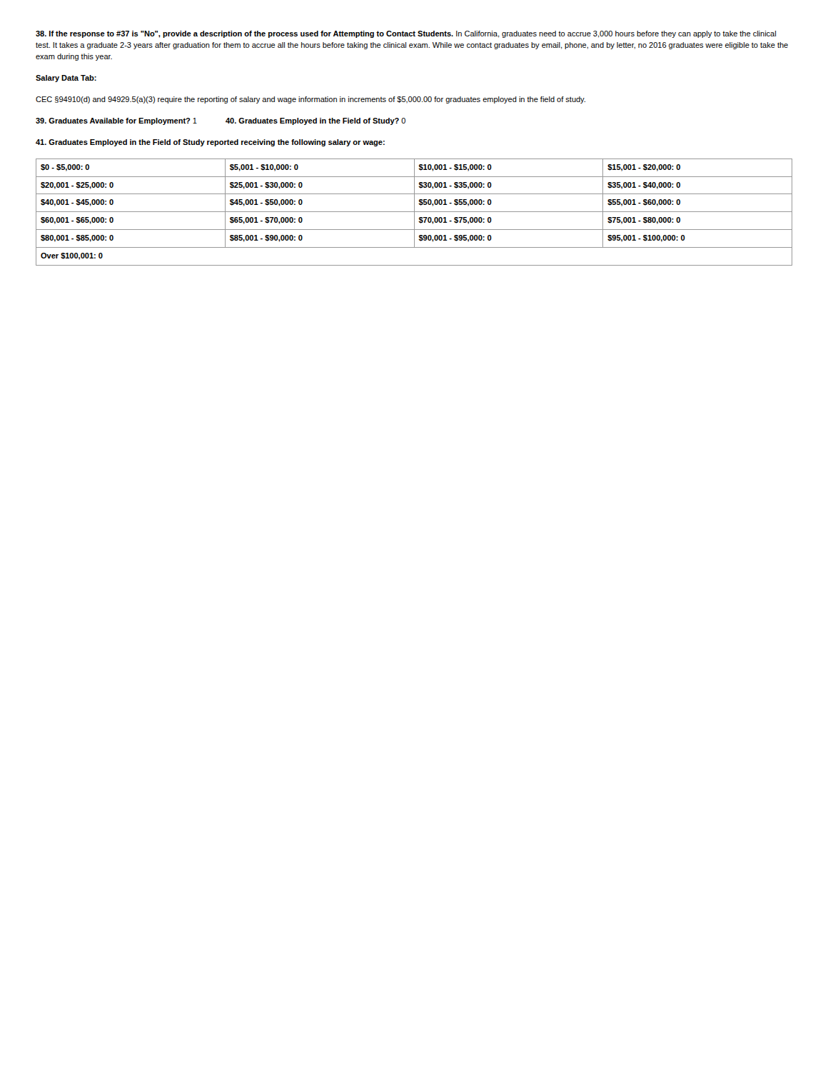38. If the response to #37 is "No", provide a description of the process used for Attempting to Contact Students. In California, graduates need to accrue 3,000 hours before they can apply to take the clinical test. It takes a graduate 2-3 years after graduation for them to accrue all the hours before taking the clinical exam. While we contact graduates by email, phone, and by letter, no 2016 graduates were eligible to take the exam during this year.
Salary Data Tab:
CEC §94910(d) and 94929.5(a)(3) require the reporting of salary and wage information in increments of $5,000.00 for graduates employed in the field of study.
39. Graduates Available for Employment? 1 40. Graduates Employed in the Field of Study? 0
41. Graduates Employed in the Field of Study reported receiving the following salary or wage:
| $0 - $5,000: 0 | $5,001 - $10,000: 0 | $10,001 - $15,000: 0 | $15,001 - $20,000: 0 |
| $20,001 - $25,000: 0 | $25,001 - $30,000: 0 | $30,001 - $35,000: 0 | $35,001 - $40,000: 0 |
| $40,001 - $45,000: 0 | $45,001 - $50,000: 0 | $50,001 - $55,000: 0 | $55,001 - $60,000: 0 |
| $60,001 - $65,000: 0 | $65,001 - $70,000: 0 | $70,001 - $75,000: 0 | $75,001 - $80,000: 0 |
| $80,001 - $85,000: 0 | $85,001 - $90,000: 0 | $90,001 - $95,000: 0 | $95,001 - $100,000: 0 |
| Over $100,001: 0 |